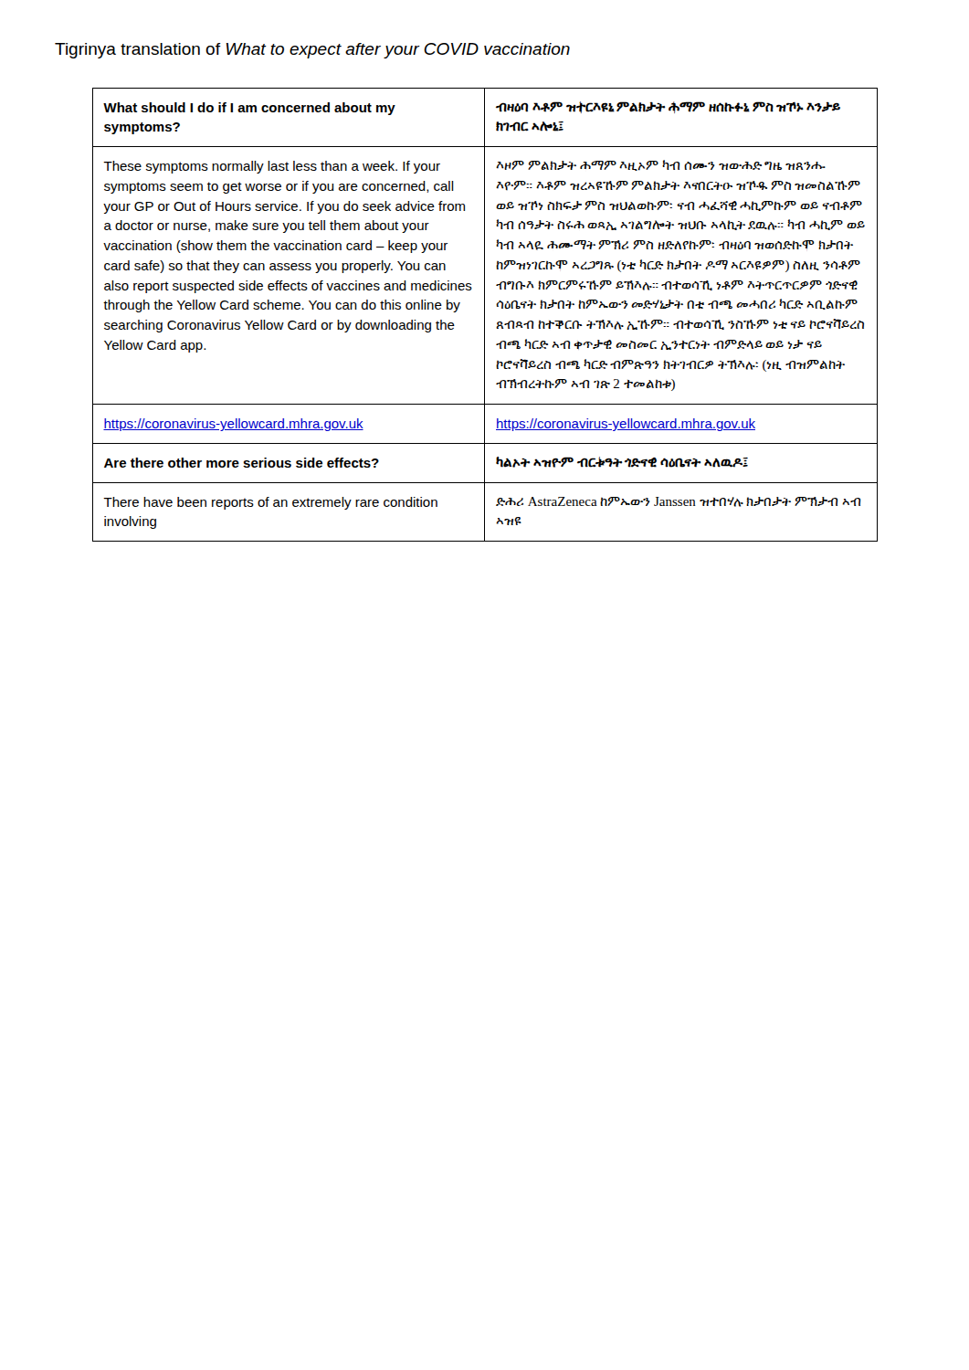Tigrinya translation of What to expect after your COVID vaccination
| What should I do if I am concerned about my symptoms? | ብዛዕባ እቶም ዝተርእዩኒ ምልክታት ሕማም ዘሰኩፉኒ ምስ ዝኾኑ እንታይ ክገብር ኣሎኒ፤ |
| These symptoms normally last less than a week. If your symptoms seem to get worse or if you are concerned, call your GP or Out of Hours service. If you do seek advice from a doctor or nurse, make sure you tell them about your vaccination (show them the vaccination card – keep your card safe) so that they can assess you properly. You can also report suspected side effects of vaccines and medicines through the Yellow Card scheme. You can do this online by searching Coronavirus Yellow Card or by downloading the Yellow Card app. | እዞም ምልክታት ሕማም እዚኦም ካብ ሰሙን ዝውሕድ ግዜ ዝጸንሑ እዮም። እቶም ዝረኣዩኹም ምልክታት እናበርትዑ ዝኾዱ ምስ ዝመስልኹም ወይ ዝኾነ ስክፍታ ምስ ዝህልወኩም፡ ናብ ሓፈሻዊ ሓኪምኩም ወይ ናብቶም ካብ ሰዓታት ስሩሕ ወጻኢ ኣገልግሎት ዝህቡ ኣላኪት ደዉሉ። ካብ ሓኪም ወይ ካብ ኣላዪ ሕሙማት ምኽሪ ምስ ዘድለየኩም፡ ብዛዕባ ዝወሰድኩሞ ክታበት ከምዝነገርኩሞ ኣረጋግጹ (ነቲ ካርድ ክታበት ዶማ ኣርእዩዎም) ስለዚ ንሳቶም ብግቡእ ክምርምሩኹም ይኽእሉ። ብተወሳኺ ነቶም እትጥርጥርዎም ጎድናዊ ሳዕቤናት ክታበት ከምኡውን መድሃኒታት በቲ ብጫ መሓበሪ ካርድ ኣቢልኩም ጸብጻብ ከተቕርቡ ትኽእሉ ኢኹም። ብተወሳኺ ንስኹም ነቲ ናይ ኮሮናቫይረስ ብጫ ካርድ ኣብ ቀጥታዊ መስመር ኢንተርነት ብምድላይ ወይ ነታ ናይ ኮሮናቫይረስ ብጫ ካርድ ብምጽዓን ክትገብርዎ ትኽእሉ፡ (ነዚ ብዝምልከት ብኽብረትኩም ኣብ ገጽ 2 ተመልከቱ) |
| https://coronavirus-yellowcard.mhra.gov.uk | https://coronavirus-yellowcard.mhra.gov.uk |
| Are there other more serious side effects? | ካልኦት ኣዝዮም ብርቱዓት ጎድናዊ ሳዕቤናት ኣለዉዶ፤ |
| There have been reports of an extremely rare condition involving | ድሕሪ AstraZeneca ከምኡውን Janssen ዝተበሃሉ ክታበታት ምኽታብ ኣብ ኣዝዩ |